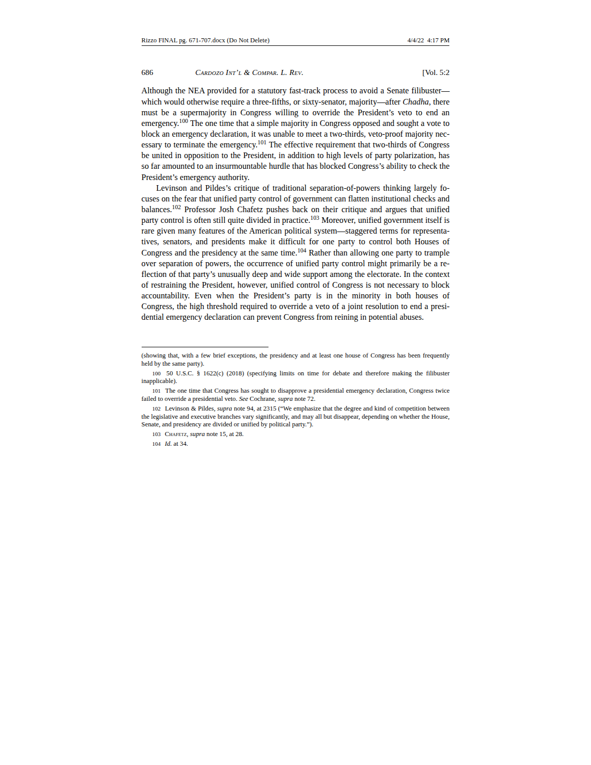Rizzo FINAL pg. 671-707.docx (Do Not Delete)
4/4/22 4:17 PM
686
Cardozo Int’l & Compar. L. Rev.
[Vol. 5:2
Although the NEA provided for a statutory fast-track process to avoid a Senate filibuster—which would otherwise require a three-fifths, or sixty-senator, majority—after Chadha, there must be a supermajority in Congress willing to override the President’s veto to end an emergency.100 The one time that a simple majority in Congress opposed and sought a vote to block an emergency declaration, it was unable to meet a two-thirds, veto-proof majority necessary to terminate the emergency.101 The effective requirement that two-thirds of Congress be united in opposition to the President, in addition to high levels of party polarization, has so far amounted to an insurmountable hurdle that has blocked Congress’s ability to check the President’s emergency authority.
Levinson and Pildes’s critique of traditional separation-of-powers thinking largely focuses on the fear that unified party control of government can flatten institutional checks and balances.102 Professor Josh Chafetz pushes back on their critique and argues that unified party control is often still quite divided in practice.103 Moreover, unified government itself is rare given many features of the American political system—staggered terms for representatives, senators, and presidents make it difficult for one party to control both Houses of Congress and the presidency at the same time.104 Rather than allowing one party to trample over separation of powers, the occurrence of unified party control might primarily be a reflection of that party’s unusually deep and wide support among the electorate. In the context of restraining the President, however, unified control of Congress is not necessary to block accountability. Even when the President’s party is in the minority in both houses of Congress, the high threshold required to override a veto of a joint resolution to end a presidential emergency declaration can prevent Congress from reining in potential abuses.
(showing that, with a few brief exceptions, the presidency and at least one house of Congress has been frequently held by the same party).
100 50 U.S.C. § 1622(c) (2018) (specifying limits on time for debate and therefore making the filibuster inapplicable).
101 The one time that Congress has sought to disapprove a presidential emergency declaration, Congress twice failed to override a presidential veto. See Cochrane, supra note 72.
102 Levinson & Pildes, supra note 94, at 2315 (“We emphasize that the degree and kind of competition between the legislative and executive branches vary significantly, and may all but disappear, depending on whether the House, Senate, and presidency are divided or unified by political party.”).
103 Chafetz, supra note 15, at 28.
104 Id. at 34.